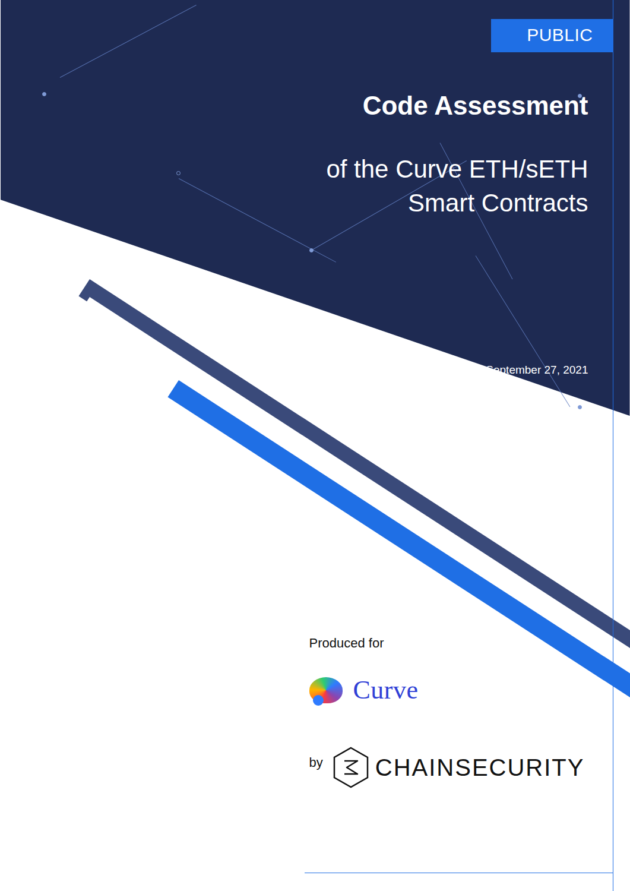PUBLIC
Code Assessment
of the Curve ETH/sETH
Smart Contracts
September 27, 2021
Produced for
Curve
by
CHAINSECURITY